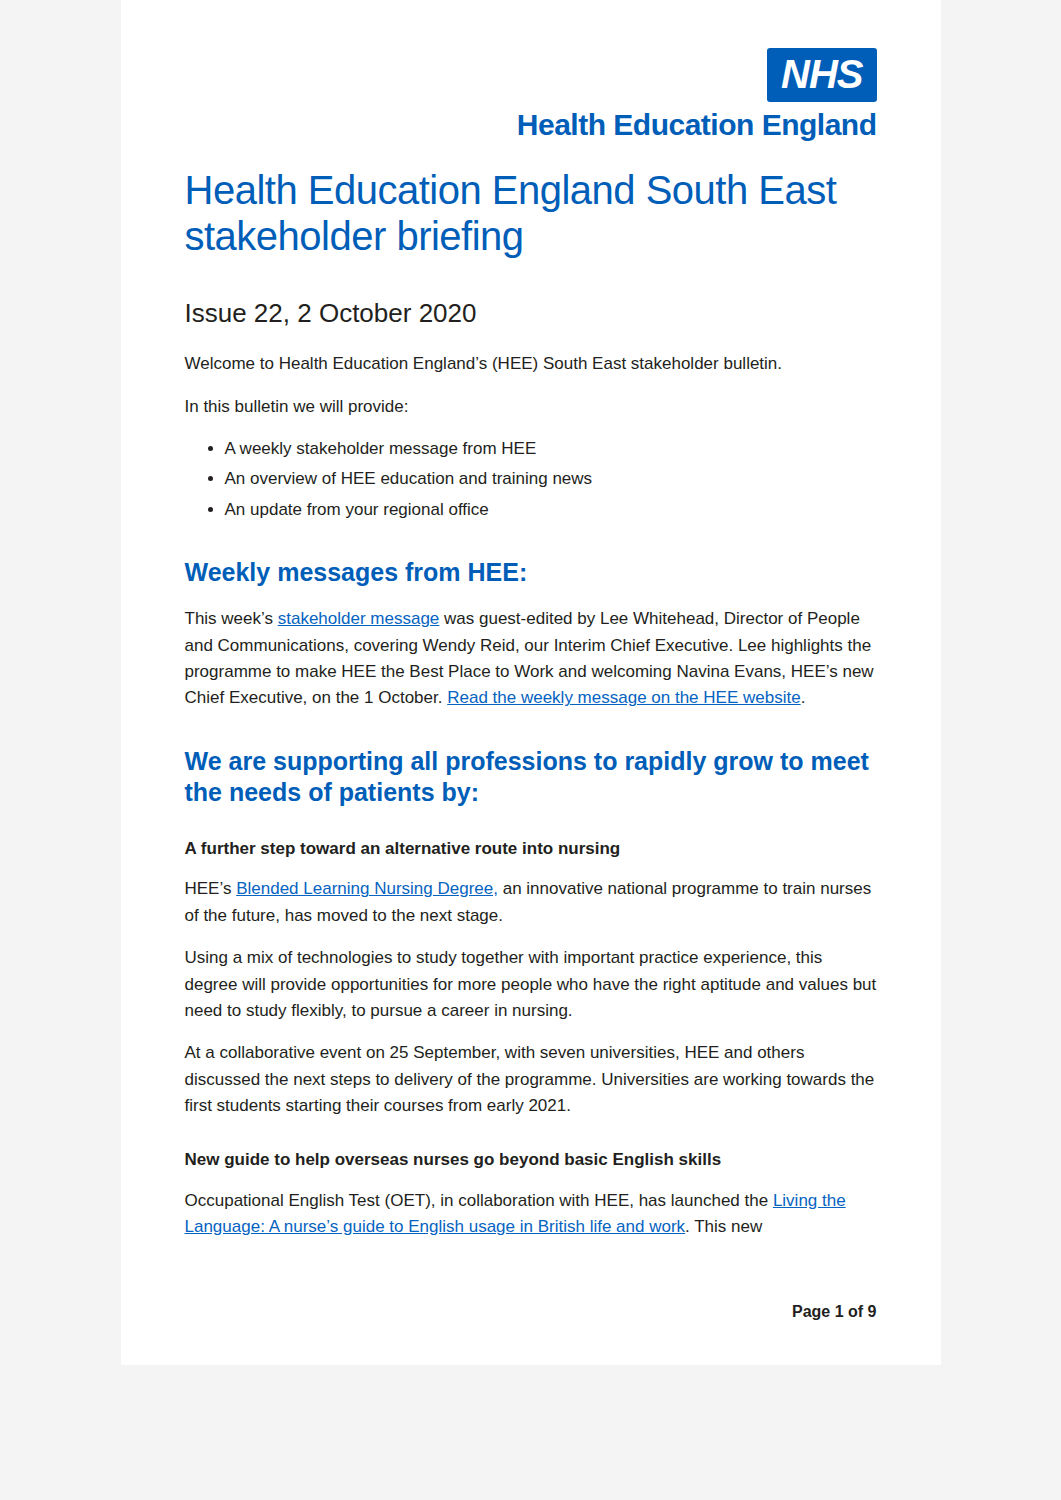NHS Health Education England
Health Education England South East stakeholder briefing
Issue 22, 2 October 2020
Welcome to Health Education England’s (HEE) South East stakeholder bulletin.
In this bulletin we will provide:
A weekly stakeholder message from HEE
An overview of HEE education and training news
An update from your regional office
Weekly messages from HEE:
This week’s stakeholder message was guest-edited by Lee Whitehead, Director of People and Communications, covering Wendy Reid, our Interim Chief Executive. Lee highlights the programme to make HEE the Best Place to Work and welcoming Navina Evans, HEE’s new Chief Executive, on the 1 October. Read the weekly message on the HEE website.
We are supporting all professions to rapidly grow to meet the needs of patients by:
A further step toward an alternative route into nursing
HEE’s Blended Learning Nursing Degree, an innovative national programme to train nurses of the future, has moved to the next stage.
Using a mix of technologies to study together with important practice experience, this degree will provide opportunities for more people who have the right aptitude and values but need to study flexibly, to pursue a career in nursing.
At a collaborative event on 25 September, with seven universities, HEE and others discussed the next steps to delivery of the programme. Universities are working towards the first students starting their courses from early 2021.
New guide to help overseas nurses go beyond basic English skills
Occupational English Test (OET), in collaboration with HEE, has launched the Living the Language: A nurse’s guide to English usage in British life and work. This new
Page 1 of 9